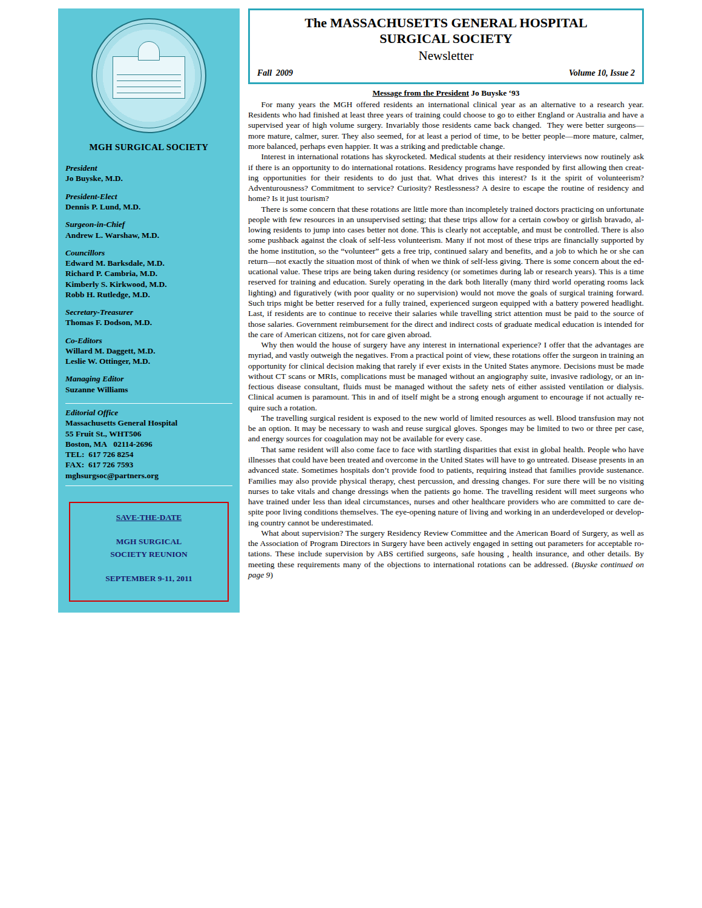MGH SURGICAL SOCIETY
President
Jo Buyske, M.D.
President-Elect
Dennis P. Lund, M.D.
Surgeon-in-Chief
Andrew L. Warshaw, M.D.
Councillors
Edward M. Barksdale, M.D.
Richard P. Cambria, M.D.
Kimberly S. Kirkwood, M.D.
Robb H. Rutledge, M.D.
Secretary-Treasurer
Thomas F. Dodson, M.D.
Co-Editors
Willard M. Daggett, M.D.
Leslie W. Ottinger, M.D.
Managing Editor
Suzanne Williams
Editorial Office
Massachusetts General Hospital
55 Fruit St., WHT506
Boston, MA 02114-2696
TEL: 617 726 8254
FAX: 617 726 7593
mghsurgsoc@partners.org
SAVE-THE-DATE
MGH SURGICAL
SOCIETY REUNION
SEPTEMBER 9-11, 2011
The MASSACHUSETTS GENERAL HOSPITAL
SURGICAL SOCIETY
Newsletter
Fall 2009 Volume 10, Issue 2
Message from the President Jo Buyske ‘93
For many years the MGH offered residents an international clinical year as an alternative to a research year. Residents who had finished at least three years of training could choose to go to either England or Australia and have a supervised year of high volume surgery. Invariably those residents came back changed. They were better surgeons—more mature, calmer, surer. They also seemed, for at least a period of time, to be better people—more mature, calmer, more balanced, perhaps even happier. It was a striking and predictable change.
Interest in international rotations has skyrocketed. Medical students at their residency interviews now routinely ask if there is an opportunity to do international rotations. Residency programs have responded by first allowing then creating opportunities for their residents to do just that. What drives this interest? Is it the spirit of volunteerism? Adventurousness? Commitment to service? Curiosity? Restlessness? A desire to escape the routine of residency and home? Is it just tourism?
There is some concern that these rotations are little more than incompletely trained doctors practicing on unfortunate people with few resources in an unsupervised setting; that these trips allow for a certain cowboy or girlish bravado, allowing residents to jump into cases better not done. This is clearly not acceptable, and must be controlled. There is also some pushback against the cloak of self-less volunteerism. Many if not most of these trips are financially supported by the home institution, so the “volunteer” gets a free trip, continued salary and benefits, and a job to which he or she can return—not exactly the situation most of think of when we think of self-less giving. There is some concern about the educational value. These trips are being taken during residency (or sometimes during lab or research years). This is a time reserved for training and education. Surely operating in the dark both literally (many third world operating rooms lack lighting) and figuratively (with poor quality or no supervision) would not move the goals of surgical training forward. Such trips might be better reserved for a fully trained, experienced surgeon equipped with a battery powered headlight. Last, if residents are to continue to receive their salaries while travelling strict attention must be paid to the source of those salaries. Government reimbursement for the direct and indirect costs of graduate medical education is intended for the care of American citizens, not for care given abroad.
Why then would the house of surgery have any interest in international experience? I offer that the advantages are myriad, and vastly outweigh the negatives. From a practical point of view, these rotations offer the surgeon in training an opportunity for clinical decision making that rarely if ever exists in the United States anymore. Decisions must be made without CT scans or MRIs, complications must be managed without an angiography suite, invasive radiology, or an infectious disease consultant, fluids must be managed without the safety nets of either assisted ventilation or dialysis. Clinical acumen is paramount. This in and of itself might be a strong enough argument to encourage if not actually require such a rotation.
The travelling surgical resident is exposed to the new world of limited resources as well. Blood transfusion may not be an option. It may be necessary to wash and reuse surgical gloves. Sponges may be limited to two or three per case, and energy sources for coagulation may not be available for every case.
That same resident will also come face to face with startling disparities that exist in global health. People who have illnesses that could have been treated and overcome in the United States will have to go untreated. Disease presents in an advanced state. Sometimes hospitals don’t provide food to patients, requiring instead that families provide sustenance. Families may also provide physical therapy, chest percussion, and dressing changes. For sure there will be no visiting nurses to take vitals and change dressings when the patients go home. The travelling resident will meet surgeons who have trained under less than ideal circumstances, nurses and other healthcare providers who are committed to care despite poor living conditions themselves. The eye-opening nature of living and working in an underdeveloped or developing country cannot be underestimated.
What about supervision? The surgery Residency Review Committee and the American Board of Surgery, as well as the Association of Program Directors in Surgery have been actively engaged in setting out parameters for acceptable rotations. These include supervision by ABS certified surgeons, safe housing , health insurance, and other details. By meeting these requirements many of the objections to international rotations can be addressed. (Buyske continued on page 9)